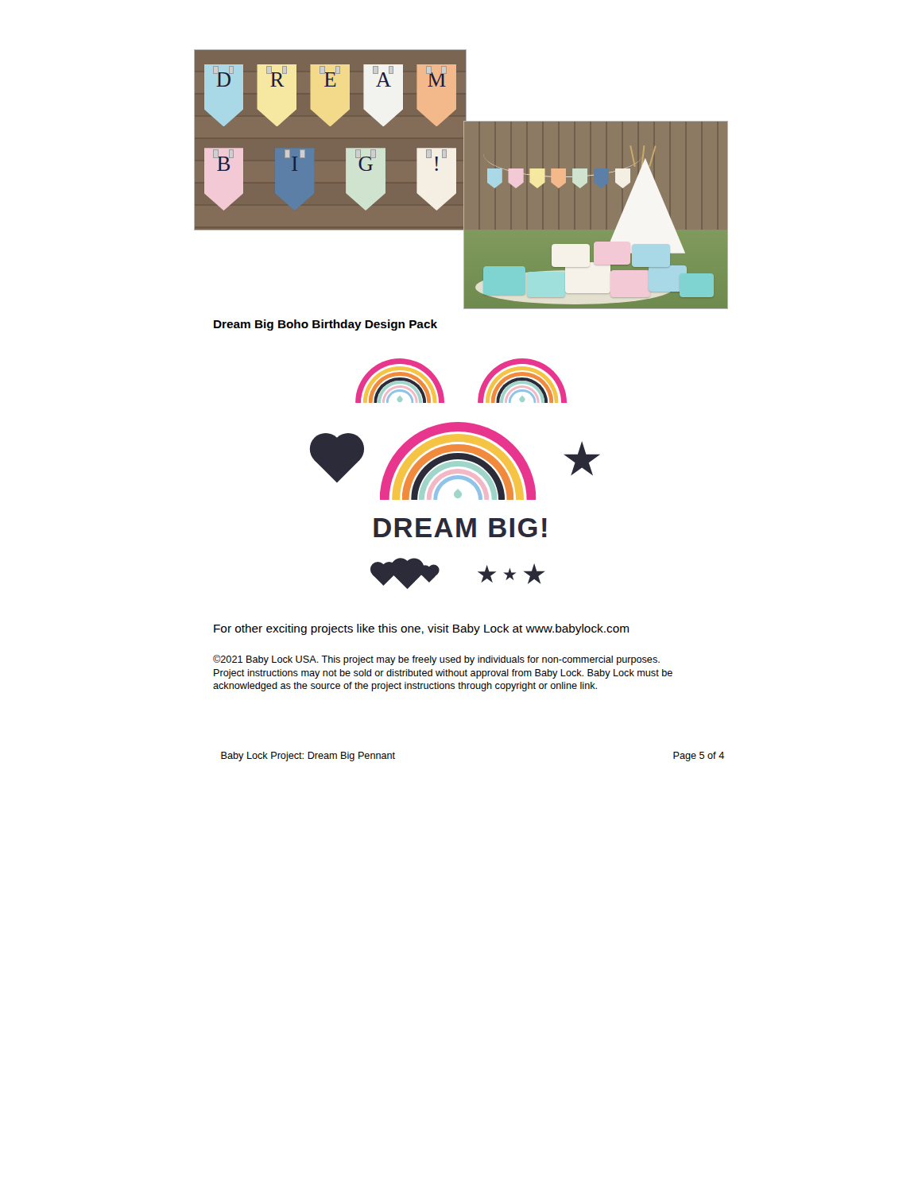D
R
E
A
M
B
I
G
!
Dream Big Boho Birthday Design Pack
DREAM BIG!
For other exciting projects like this one, visit Baby Lock at www.babylock.com
©2021 Baby Lock USA. This project may be freely used by individuals for non-commercial purposes. Project instructions may not be sold or distributed without approval from Baby Lock. Baby Lock must be acknowledged as the source of the project instructions through copyright or online link.
Baby Lock Project: Dream Big Pennant Page 5 of 4